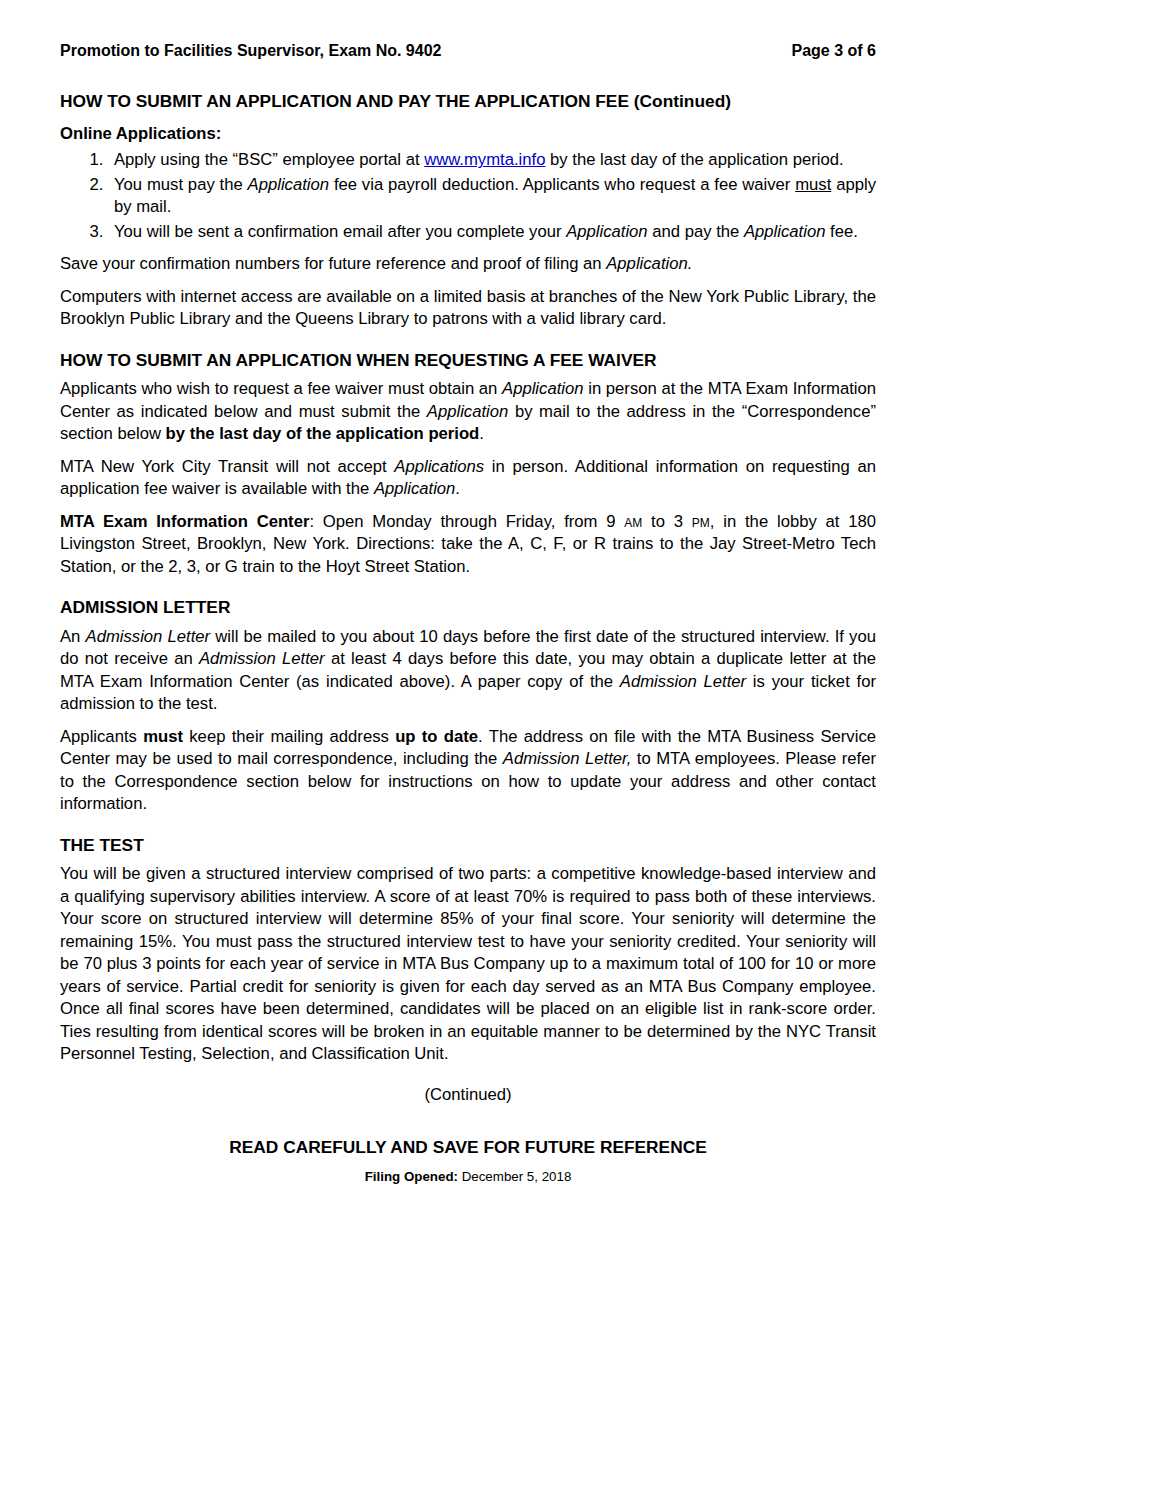Promotion to Facilities Supervisor, Exam No. 9402 Page 3 of 6
How to Submit an Application and Pay the Application Fee (Continued)
Online Applications:
Apply using the “BSC” employee portal at www.mymta.info by the last day of the application period.
You must pay the Application fee via payroll deduction. Applicants who request a fee waiver must apply by mail.
You will be sent a confirmation email after you complete your Application and pay the Application fee.
Save your confirmation numbers for future reference and proof of filing an Application.
Computers with internet access are available on a limited basis at branches of the New York Public Library, the Brooklyn Public Library and the Queens Library to patrons with a valid library card.
How to Submit an Application When Requesting a Fee Waiver
Applicants who wish to request a fee waiver must obtain an Application in person at the MTA Exam Information Center as indicated below and must submit the Application by mail to the address in the “Correspondence” section below by the last day of the application period.
MTA New York City Transit will not accept Applications in person. Additional information on requesting an application fee waiver is available with the Application.
MTA Exam Information Center: Open Monday through Friday, from 9 am to 3 pm, in the lobby at 180 Livingston Street, Brooklyn, New York. Directions: take the A, C, F, or R trains to the Jay Street-Metro Tech Station, or the 2, 3, or G train to the Hoyt Street Station.
Admission Letter
An Admission Letter will be mailed to you about 10 days before the first date of the structured interview. If you do not receive an Admission Letter at least 4 days before this date, you may obtain a duplicate letter at the MTA Exam Information Center (as indicated above). A paper copy of the Admission Letter is your ticket for admission to the test.
Applicants must keep their mailing address up to date. The address on file with the MTA Business Service Center may be used to mail correspondence, including the Admission Letter, to MTA employees. Please refer to the Correspondence section below for instructions on how to update your address and other contact information.
The Test
You will be given a structured interview comprised of two parts: a competitive knowledge-based interview and a qualifying supervisory abilities interview. A score of at least 70% is required to pass both of these interviews. Your score on structured interview will determine 85% of your final score. Your seniority will determine the remaining 15%. You must pass the structured interview test to have your seniority credited. Your seniority will be 70 plus 3 points for each year of service in MTA Bus Company up to a maximum total of 100 for 10 or more years of service. Partial credit for seniority is given for each day served as an MTA Bus Company employee. Once all final scores have been determined, candidates will be placed on an eligible list in rank-score order. Ties resulting from identical scores will be broken in an equitable manner to be determined by the NYC Transit Personnel Testing, Selection, and Classification Unit.
(Continued)
READ CAREFULLY AND SAVE FOR FUTURE REFERENCE
Filing Opened: December 5, 2018